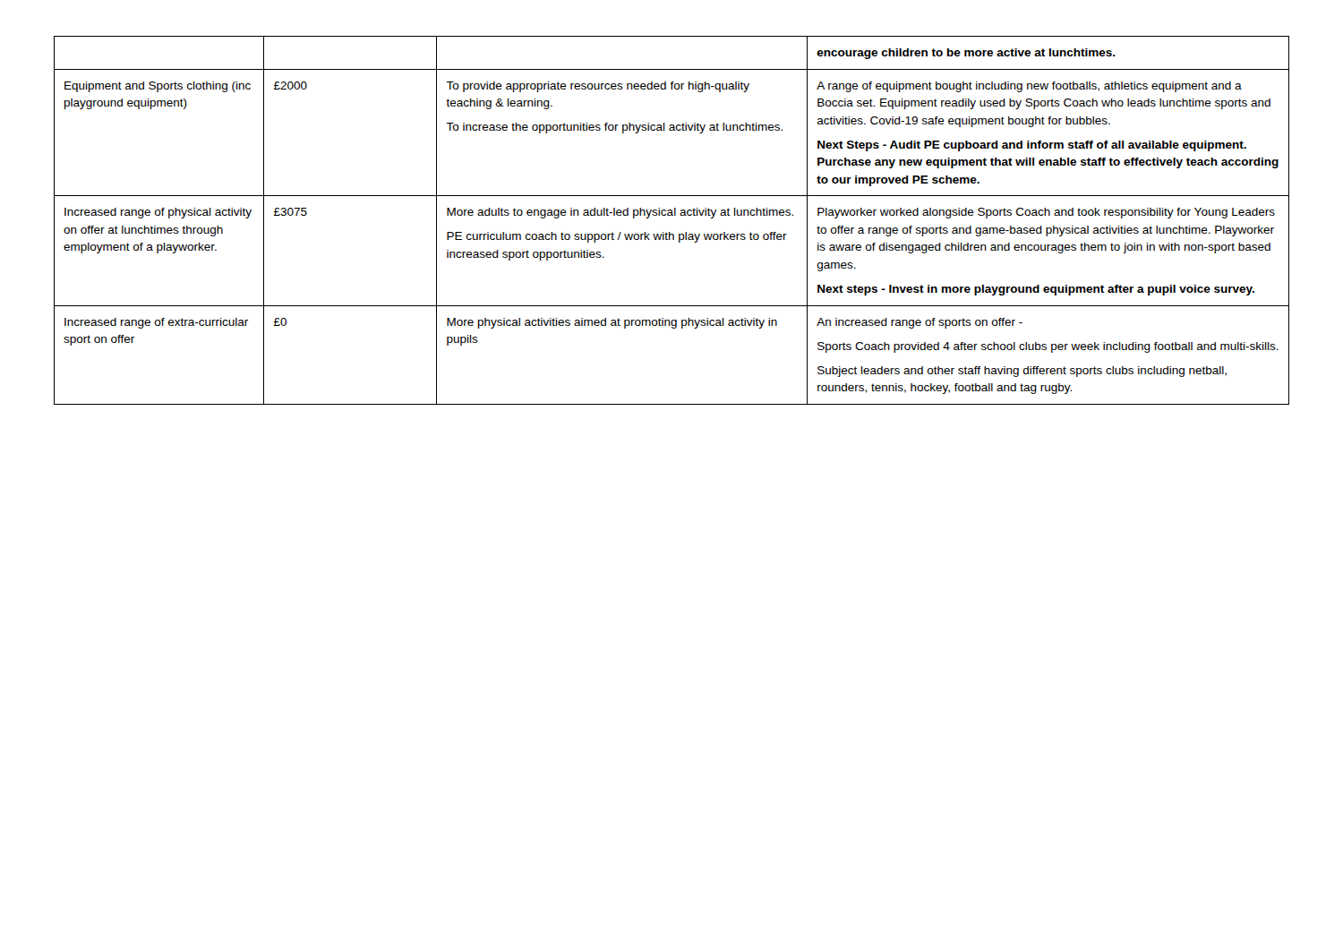| | | | encourage children to be more active at lunchtimes. |
| Equipment and Sports clothing (inc playground equipment) | £2000 | To provide appropriate resources needed for high-quality teaching & learning. To increase the opportunities for physical activity at lunchtimes. | A range of equipment bought including new footballs, athletics equipment and a Boccia set. Equipment readily used by Sports Coach who leads lunchtime sports and activities. Covid-19 safe equipment bought for bubbles. Next Steps - Audit PE cupboard and inform staff of all available equipment. Purchase any new equipment that will enable staff to effectively teach according to our improved PE scheme. |
| Increased range of physical activity on offer at lunchtimes through employment of a playworker. | £3075 | More adults to engage in adult-led physical activity at lunchtimes. PE curriculum coach to support / work with play workers to offer increased sport opportunities. | Playworker worked alongside Sports Coach and took responsibility for Young Leaders to offer a range of sports and game-based physical activities at lunchtime. Playworker is aware of disengaged children and encourages them to join in with non-sport based games. Next steps - Invest in more playground equipment after a pupil voice survey. |
| Increased range of extra-curricular sport on offer | £0 | More physical activities aimed at promoting physical activity in pupils | An increased range of sports on offer - Sports Coach provided 4 after school clubs per week including football and multi-skills. Subject leaders and other staff having different sports clubs including netball, rounders, tennis, hockey, football and tag rugby. |